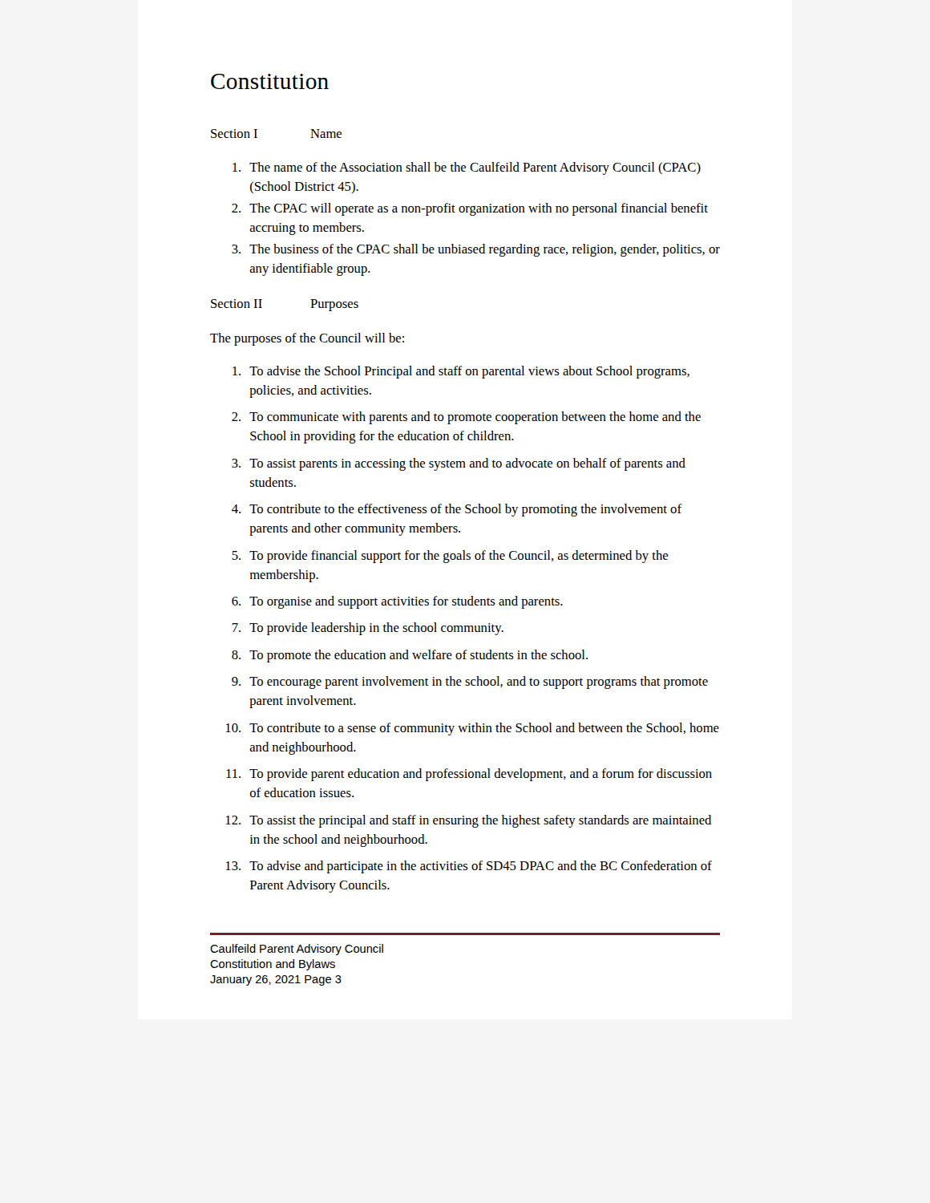Constitution
Section IName
The name of the Association shall be the Caulfeild Parent Advisory Council (CPAC) (School District 45).
The CPAC will operate as a non-profit organization with no personal financial benefit accruing to members.
The business of the CPAC shall be unbiased regarding race, religion, gender, politics, or any identifiable group.
Section IIPurposes
The purposes of the Council will be:
To advise the School Principal and staff on parental views about School programs, policies, and activities.
To communicate with parents and to promote cooperation between the home and the School in providing for the education of children.
To assist parents in accessing the system and to advocate on behalf of parents and students.
To contribute to the effectiveness of the School by promoting the involvement of parents and other community members.
To provide financial support for the goals of the Council, as determined by the membership.
To organise and support activities for students and parents.
To provide leadership in the school community.
To promote the education and welfare of students in the school.
To encourage parent involvement in the school, and to support programs that promote parent involvement.
To contribute to a sense of community within the School and between the School, home and neighbourhood.
To provide parent education and professional development, and a forum for discussion of education issues.
To assist the principal and staff in ensuring the highest safety standards are maintained in the school and neighbourhood.
To advise and participate in the activities of SD45 DPAC and the BC Confederation of Parent Advisory Councils.
Caulfeild Parent Advisory Council
Constitution and Bylaws
January 26, 2021 Page 3